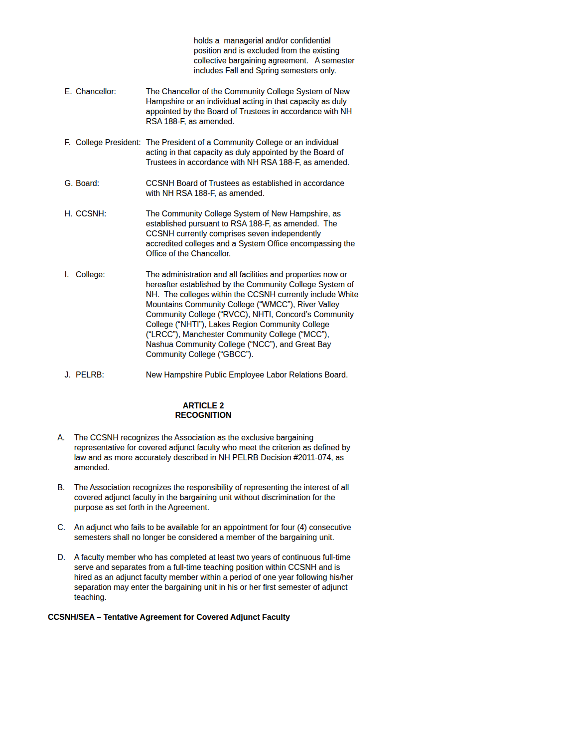holds a managerial and/or confidential position and is excluded from the existing collective bargaining agreement. A semester includes Fall and Spring semesters only.
E. Chancellor:
The Chancellor of the Community College System of New Hampshire or an individual acting in that capacity as duly appointed by the Board of Trustees in accordance with NH RSA 188-F, as amended.
F. College President:
The President of a Community College or an individual acting in that capacity as duly appointed by the Board of Trustees in accordance with NH RSA 188-F, as amended.
G. Board:
CCSNH Board of Trustees as established in accordance with NH RSA 188-F, as amended.
H. CCSNH:
The Community College System of New Hampshire, as established pursuant to RSA 188-F, as amended. The CCSNH currently comprises seven independently accredited colleges and a System Office encompassing the Office of the Chancellor.
I. College:
The administration and all facilities and properties now or hereafter established by the Community College System of NH. The colleges within the CCSNH currently include White Mountains Community College (“WMCC”), River Valley Community College (“RVCC), NHTI, Concord’s Community College (“NHTI”), Lakes Region Community College (“LRCC”), Manchester Community College (“MCC”), Nashua Community College (“NCC”), and Great Bay Community College (“GBCC”).
J. PELRB:
New Hampshire Public Employee Labor Relations Board.
ARTICLE 2 RECOGNITION
The CCSNH recognizes the Association as the exclusive bargaining representative for covered adjunct faculty who meet the criterion as defined by law and as more accurately described in NH PELRB Decision #2011-074, as amended.
The Association recognizes the responsibility of representing the interest of all covered adjunct faculty in the bargaining unit without discrimination for the purpose as set forth in the Agreement.
An adjunct who fails to be available for an appointment for four (4) consecutive semesters shall no longer be considered a member of the bargaining unit.
A faculty member who has completed at least two years of continuous full-time serve and separates from a full-time teaching position within CCSNH and is hired as an adjunct faculty member within a period of one year following his/her separation may enter the bargaining unit in his or her first semester of adjunct teaching.
CCSNH/SEA – Tentative Agreement for Covered Adjunct Faculty